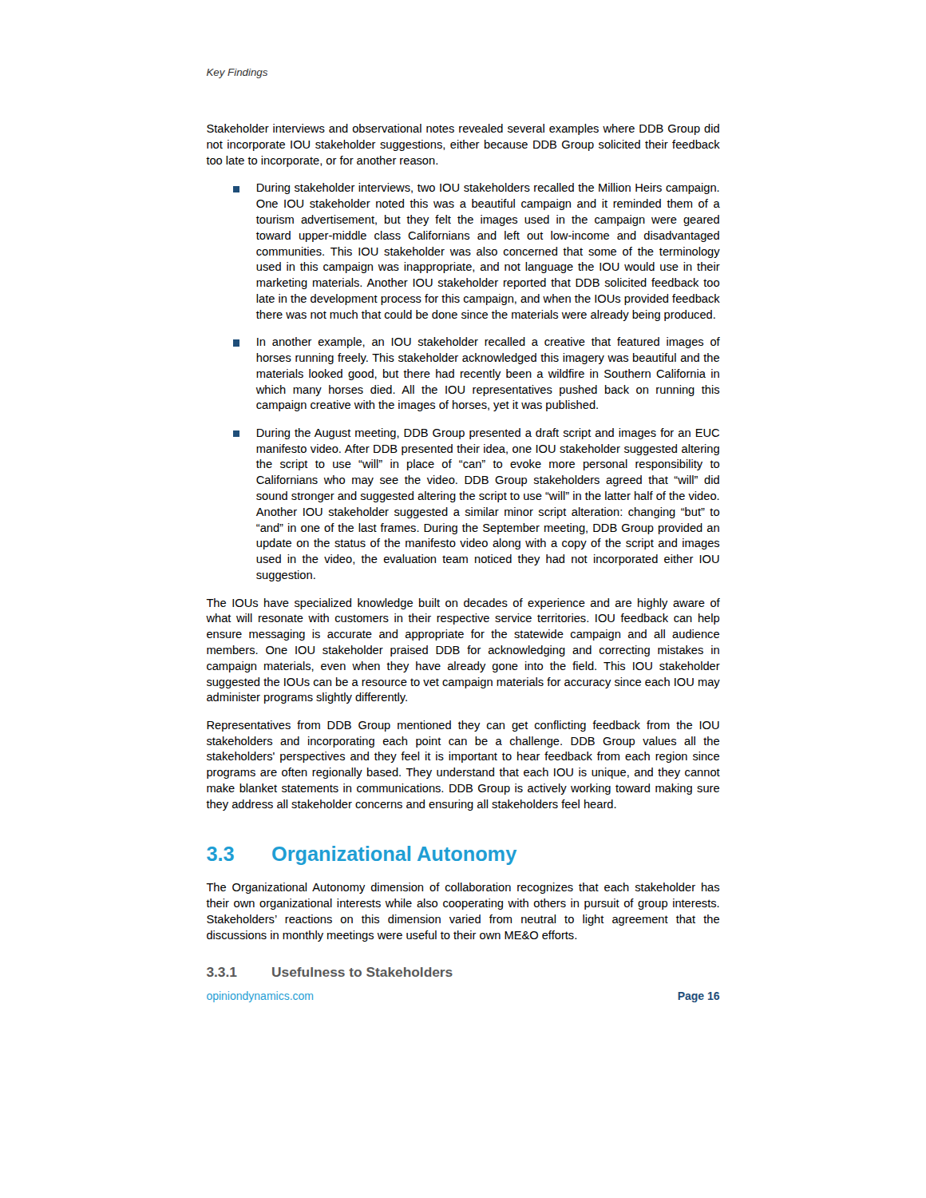Key Findings
Stakeholder interviews and observational notes revealed several examples where DDB Group did not incorporate IOU stakeholder suggestions, either because DDB Group solicited their feedback too late to incorporate, or for another reason.
During stakeholder interviews, two IOU stakeholders recalled the Million Heirs campaign. One IOU stakeholder noted this was a beautiful campaign and it reminded them of a tourism advertisement, but they felt the images used in the campaign were geared toward upper-middle class Californians and left out low-income and disadvantaged communities. This IOU stakeholder was also concerned that some of the terminology used in this campaign was inappropriate, and not language the IOU would use in their marketing materials. Another IOU stakeholder reported that DDB solicited feedback too late in the development process for this campaign, and when the IOUs provided feedback there was not much that could be done since the materials were already being produced.
In another example, an IOU stakeholder recalled a creative that featured images of horses running freely. This stakeholder acknowledged this imagery was beautiful and the materials looked good, but there had recently been a wildfire in Southern California in which many horses died. All the IOU representatives pushed back on running this campaign creative with the images of horses, yet it was published.
During the August meeting, DDB Group presented a draft script and images for an EUC manifesto video. After DDB presented their idea, one IOU stakeholder suggested altering the script to use “will” in place of “can” to evoke more personal responsibility to Californians who may see the video. DDB Group stakeholders agreed that “will” did sound stronger and suggested altering the script to use “will” in the latter half of the video. Another IOU stakeholder suggested a similar minor script alteration: changing “but” to “and” in one of the last frames. During the September meeting, DDB Group provided an update on the status of the manifesto video along with a copy of the script and images used in the video, the evaluation team noticed they had not incorporated either IOU suggestion.
The IOUs have specialized knowledge built on decades of experience and are highly aware of what will resonate with customers in their respective service territories. IOU feedback can help ensure messaging is accurate and appropriate for the statewide campaign and all audience members. One IOU stakeholder praised DDB for acknowledging and correcting mistakes in campaign materials, even when they have already gone into the field. This IOU stakeholder suggested the IOUs can be a resource to vet campaign materials for accuracy since each IOU may administer programs slightly differently.
Representatives from DDB Group mentioned they can get conflicting feedback from the IOU stakeholders and incorporating each point can be a challenge. DDB Group values all the stakeholders' perspectives and they feel it is important to hear feedback from each region since programs are often regionally based. They understand that each IOU is unique, and they cannot make blanket statements in communications. DDB Group is actively working toward making sure they address all stakeholder concerns and ensuring all stakeholders feel heard.
3.3 Organizational Autonomy
The Organizational Autonomy dimension of collaboration recognizes that each stakeholder has their own organizational interests while also cooperating with others in pursuit of group interests. Stakeholders’ reactions on this dimension varied from neutral to light agreement that the discussions in monthly meetings were useful to their own ME&O efforts.
3.3.1 Usefulness to Stakeholders
opiniondynamics.com Page 16